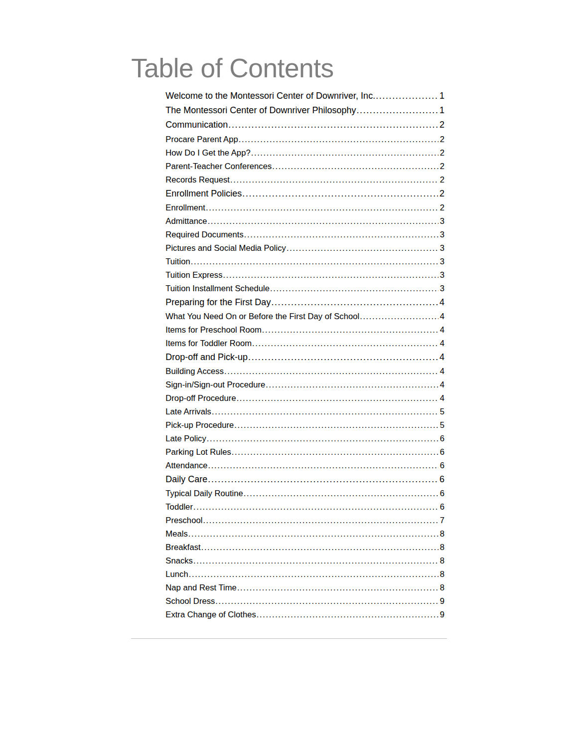Table of Contents
Welcome to the Montessori Center of Downriver, Inc. .......................................... 1
The Montessori Center of Downriver Philosophy .................................................... 1
Communication ....................................................................................................... 2
Procare Parent App ............................................................................................. 2
How Do I Get the App? ....................................................................... 2
Parent-Teacher Conferences .......................................................................... 2
Records Request .................................................................................................. 2
Enrollment Policies ................................................................................................. 2
Enrollment ............................................................................................................. 2
Admittance ........................................................................................................... 3
Required Documents ......................................................................................... 3
Pictures and Social Media Policy ....................................................... 3
Tuition ..................................................................................................................... 3
Tuition Express ....................................................................................... 3
Tuition Installment Schedule ............................................................. 3
Preparing for the First Day .............................................................................................. 4
What You Need On or Before the First Day of School .............................. 4
Items for Preschool Room ..................................................................... 4
Items for Toddler Room ......................................................................... 4
Drop-off and Pick-up ......................................................................................................... 4
Building Access ..................................................................................................... 4
Sign-in/Sign-out Procedure ............................................................................ 4
Drop-off Procedure ............................................................................................. 4
Late Arrivals .............................................................................................. 5
Pick-up Procedure ................................................................................................ 5
Late Policy .................................................................................................. 6
Parking Lot Rules .................................................................................................. 6
Attendance ......................................................................................................... 6
Daily Care ................................................................................................................. 6
Typical Daily Routine .......................................................................................... 6
Toddler ..................................................................................................... 6
Preschool .............................................................................................. 7
Meals ....................................................................................................................... 8
Breakfast .................................................................................................. 8
Snacks ....................................................................................................... 8
Lunch ....................................................................................................... 8
Nap and Rest Time .............................................................................................. 8
School Dress ......................................................................................................... 9
Extra Change of Clothes ..................................................................... 9